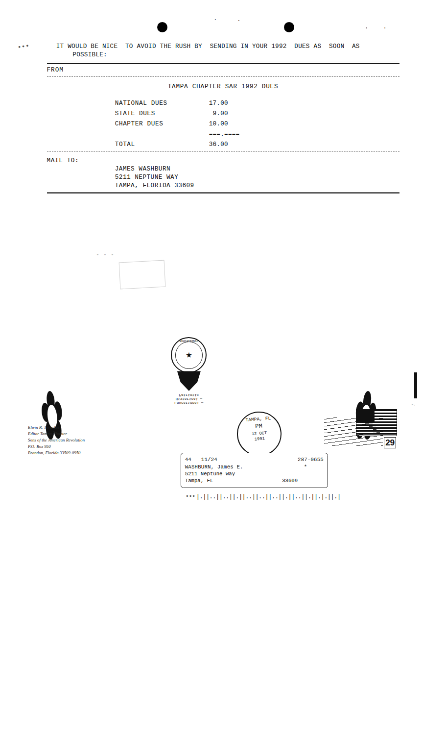· · · ·
•••IT WOULD BE NICE TO AVOID THE RUSH BY SENDING IN YOUR 1992 DUES AS SOON AS
POSSIBLE:
FROM
TAMPA CHAPTER SAR 1992 DUES
| NATIONAL DUES | 17.00 |
| STATE DUES | 9.00 |
| CHAPTER DUES | 10.00 |
| | ===.==== |
| TOTAL | 36.00 |
MAIL TO:
JAMES WASHBURN
5211 NEPTUNE WAY
TAMPA, FLORIDA 33609
• • •
✿
✿
EDUCATIONAL ★
Educational — Historical — Patriotic
Elwin R. Thrasher
Editor Tampa Chapter
Sons of the American Revolution
P.O. Box 950
Brandon, Florida 33509-0950
TAMPA, FL
PM
12 OCT
1991
29
44 11/24 287-0655
WASHBURN, James E.*
5211 Neptune Way
Tampa, FL 33609
•••|.||..||..||.||..||..||..||.||..||.||.|.||.|
−